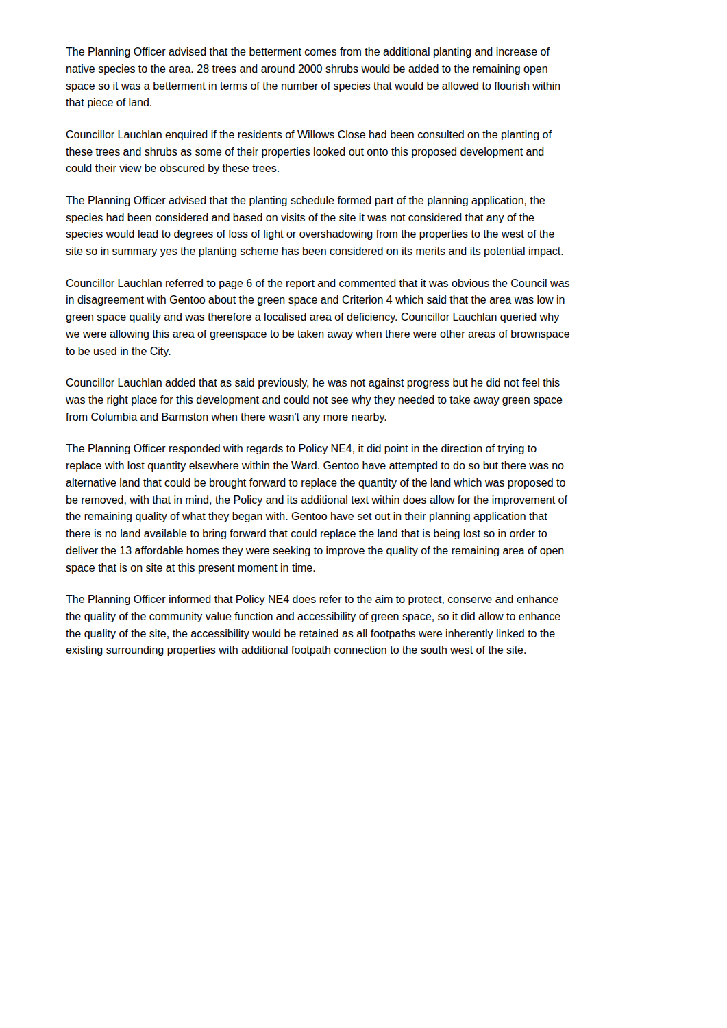The Planning Officer advised that the betterment comes from the additional planting and increase of native species to the area. 28 trees and around 2000 shrubs would be added to the remaining open space so it was a betterment in terms of the number of species that would be allowed to flourish within that piece of land.
Councillor Lauchlan enquired if the residents of Willows Close had been consulted on the planting of these trees and shrubs as some of their properties looked out onto this proposed development and could their view be obscured by these trees.
The Planning Officer advised that the planting schedule formed part of the planning application, the species had been considered and based on visits of the site it was not considered that any of the species would lead to degrees of loss of light or overshadowing from the properties to the west of the site so in summary yes the planting scheme has been considered on its merits and its potential impact.
Councillor Lauchlan referred to page 6 of the report and commented that it was obvious the Council was in disagreement with Gentoo about the green space and Criterion 4 which said that the area was low in green space quality and was therefore a localised area of deficiency. Councillor Lauchlan queried why we were allowing this area of greenspace to be taken away when there were other areas of brownspace to be used in the City.
Councillor Lauchlan added that as said previously, he was not against progress but he did not feel this was the right place for this development and could not see why they needed to take away green space from Columbia and Barmston when there wasn't any more nearby.
The Planning Officer responded with regards to Policy NE4, it did point in the direction of trying to replace with lost quantity elsewhere within the Ward. Gentoo have attempted to do so but there was no alternative land that could be brought forward to replace the quantity of the land which was proposed to be removed, with that in mind, the Policy and its additional text within does allow for the improvement of the remaining quality of what they began with. Gentoo have set out in their planning application that there is no land available to bring forward that could replace the land that is being lost so in order to deliver the 13 affordable homes they were seeking to improve the quality of the remaining area of open space that is on site at this present moment in time.
The Planning Officer informed that Policy NE4 does refer to the aim to protect, conserve and enhance the quality of the community value function and accessibility of green space, so it did allow to enhance the quality of the site, the accessibility would be retained as all footpaths were inherently linked to the existing surrounding properties with additional footpath connection to the south west of the site.